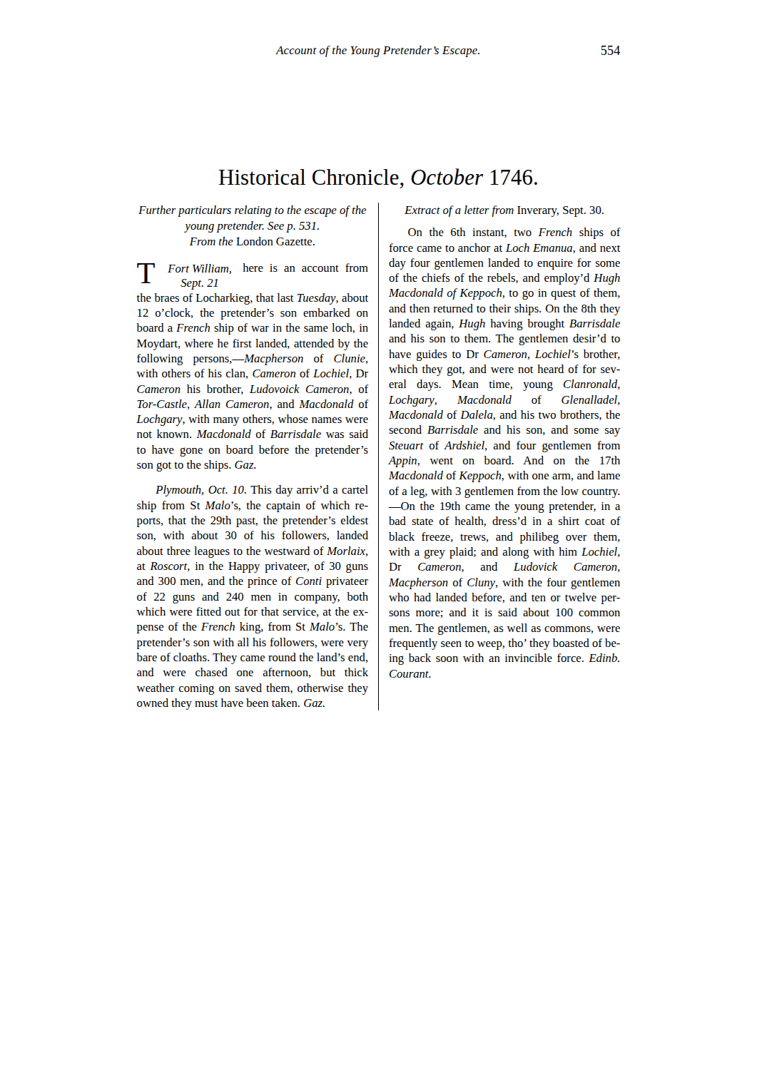Account of the Young Pretender’s Escape. 554
Historical Chronicle, October 1746.
Further particulars relating to the escape of the young pretender. See p. 531.
From the London Gazette.
Fort William,
Sept. 21 There is an account from the braes of Locharkieg, that last Tuesday, about 12 o’clock, the pretender’s son embarked on board a French ship of war in the same loch, in Moydart, where he first landed, attended by the following persons,—Macpherson of Clunie, with others of his clan, Cameron of Lochiel, Dr Cameron his brother, Ludovoick Cameron, of Tor-Castle, Allan Cameron, and Macdonald of Lochgary, with many others, whose names were not known. Macdonald of Barrisdale was said to have gone on board before the pretender’s son got to the ships. Gaz.
Plymouth, Oct. 10. This day arriv’d a cartel ship from St Malo’s, the captain of which reports, that the 29th past, the pretender’s eldest son, with about 30 of his followers, landed about three leagues to the westward of Morlaix, at Roscort, in the Happy privateer, of 30 guns and 300 men, and the prince of Conti privateer of 22 guns and 240 men in company, both which were fitted out for that service, at the expense of the French king, from St Malo’s. The pretender’s son with all his followers, were very bare of cloaths. They came round the land’s end, and were chased one afternoon, but thick weather coming on saved them, otherwise they owned they must have been taken. Gaz.
Extract of a letter from Inverary, Sept. 30.
On the 6th instant, two French ships of force came to anchor at Loch Emanua, and next day four gentlemen landed to enquire for some of the chiefs of the rebels, and employ’d Hugh Macdonald of Keppoch, to go in quest of them, and then returned to their ships. On the 8th they landed again, Hugh having brought Barrisdale and his son to them. The gentlemen desir’d to have guides to Dr Cameron, Lochiel’s brother, which they got, and were not heard of for several days. Mean time, young Clanronald, Lochgary, Macdonald of Glenalladel, Macdonald of Dalela, and his two brothers, the second Barrisdale and his son, and some say Steuart of Ardshiel, and four gentlemen from Appin, went on board. And on the 17th Macdonald of Keppoch, with one arm, and lame of a leg, with 3 gentlemen from the low country.—On the 19th came the young pretender, in a bad state of health, dress’d in a shirt coat of black freeze, trews, and philibeg over them, with a grey plaid; and along with him Lochiel, Dr Cameron, and Ludovick Cameron, Macpherson of Cluny, with the four gentlemen who had landed before, and ten or twelve persons more; and it is said about 100 common men. The gentlemen, as well as commons, were frequently seen to weep, tho’ they boasted of being back soon with an invincible force. Edinb. Courant.